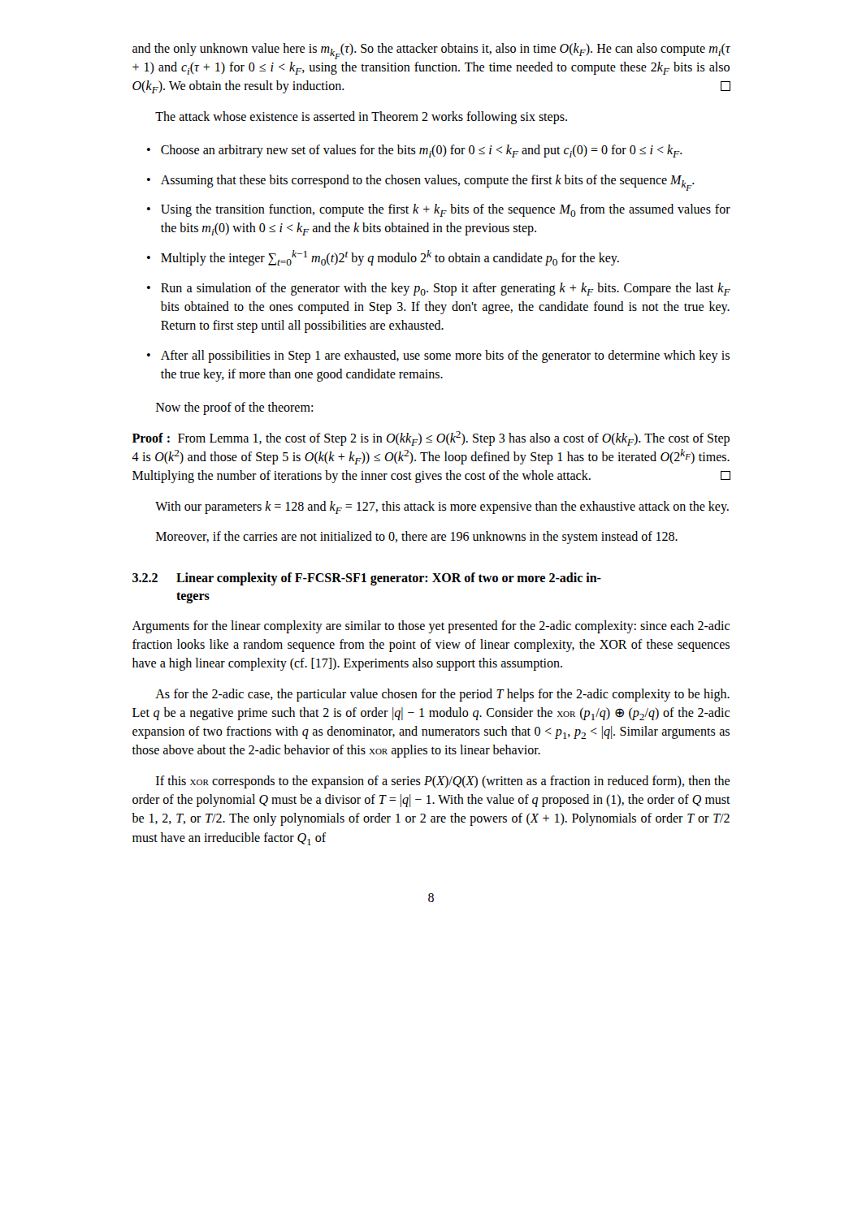and the only unknown value here is mkF(τ). So the attacker obtains it, also in time O(kF). He can also compute mi(τ + 1) and ci(τ + 1) for 0 ≤ i < kF, using the transition function. The time needed to compute these 2kF bits is also O(kF). We obtain the result by induction.
The attack whose existence is asserted in Theorem 2 works following six steps.
Choose an arbitrary new set of values for the bits mi(0) for 0 ≤ i < kF and put ci(0) = 0 for 0 ≤ i < kF.
Assuming that these bits correspond to the chosen values, compute the first k bits of the sequence MkF.
Using the transition function, compute the first k + kF bits of the sequence M0 from the assumed values for the bits mi(0) with 0 ≤ i < kF and the k bits obtained in the previous step.
Multiply the integer ∑t=0k−1 m0(t)2t by q modulo 2k to obtain a candidate p0 for the key.
Run a simulation of the generator with the key p0. Stop it after generating k + kF bits. Compare the last kF bits obtained to the ones computed in Step 3. If they don't agree, the candidate found is not the true key. Return to first step until all possibilities are exhausted.
After all possibilities in Step 1 are exhausted, use some more bits of the generator to determine which key is the true key, if more than one good candidate remains.
Now the proof of the theorem:
Proof : From Lemma 1, the cost of Step 2 is in O(kkF) ≤ O(k2). Step 3 has also a cost of O(kkF). The cost of Step 4 is O(k2) and those of Step 5 is O(k(k + kF)) ≤ O(k2). The loop defined by Step 1 has to be iterated O(2kF) times. Multiplying the number of iterations by the inner cost gives the cost of the whole attack.
With our parameters k = 128 and kF = 127, this attack is more expensive than the exhaustive attack on the key.
Moreover, if the carries are not initialized to 0, there are 196 unknowns in the system instead of 128.
3.2.2 Linear complexity of F-FCSR-SF1 generator: XOR of two or more 2-adic in-tegers
Arguments for the linear complexity are similar to those yet presented for the 2-adic complexity: since each 2-adic fraction looks like a random sequence from the point of view of linear complexity, the XOR of these sequences have a high linear complexity (cf. [17]). Experiments also support this assumption.
As for the 2-adic case, the particular value chosen for the period T helps for the 2-adic complexity to be high. Let q be a negative prime such that 2 is of order |q| − 1 modulo q. Consider the xor (p1/q) ⊕ (p2/q) of the 2-adic expansion of two fractions with q as denominator, and numerators such that 0 < p1, p2 < |q|. Similar arguments as those above about the 2-adic behavior of this xor applies to its linear behavior.
If this xor corresponds to the expansion of a series P(X)/Q(X) (written as a fraction in reduced form), then the order of the polynomial Q must be a divisor of T = |q| − 1. With the value of q proposed in (1), the order of Q must be 1, 2, T, or T/2. The only polynomials of order 1 or 2 are the powers of (X + 1). Polynomials of order T or T/2 must have an irreducible factor Q1 of
8